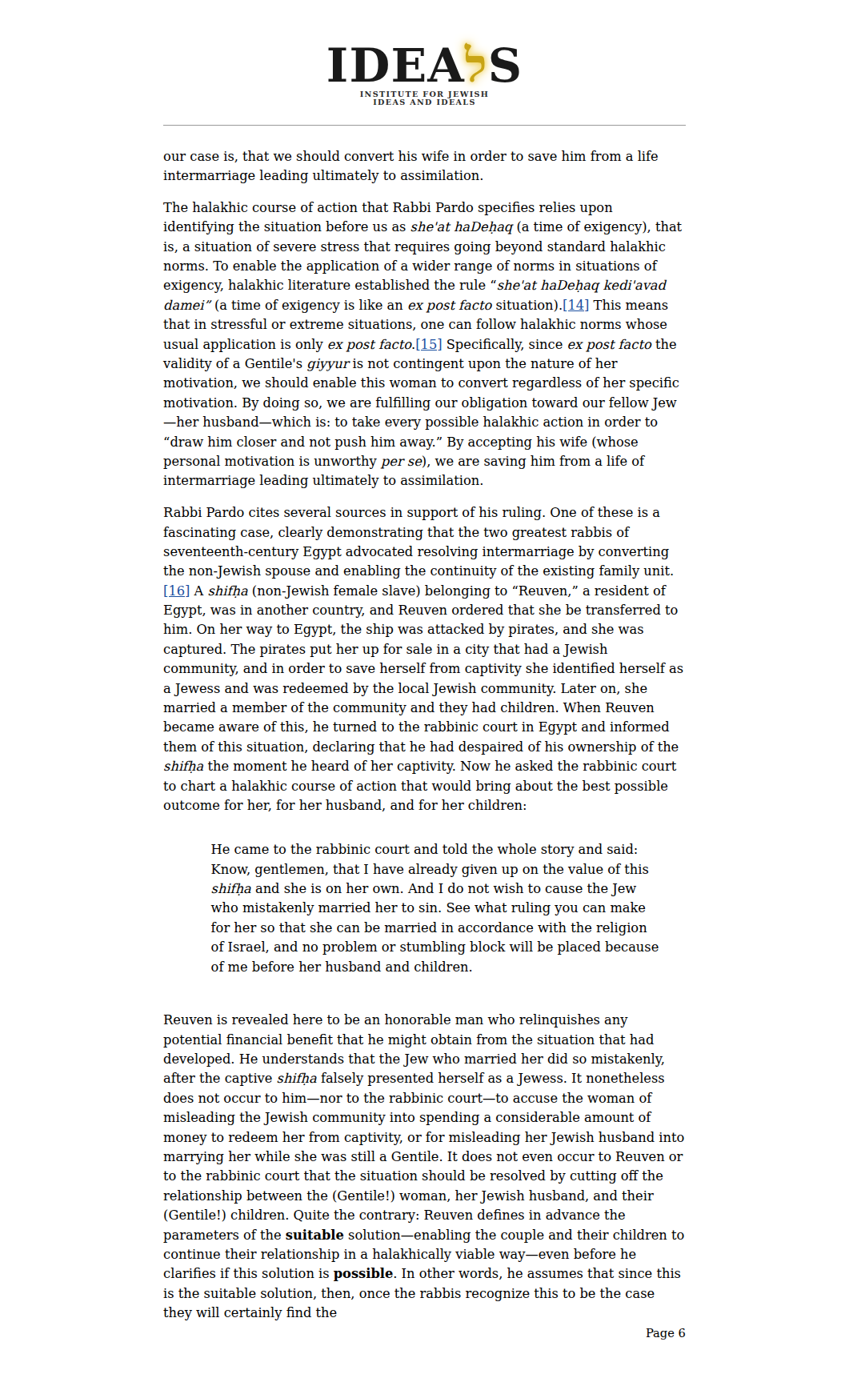IDEAלS
INSTITUTE FOR JEWISH
IDEAS AND IDEALS
our case is, that we should convert his wife in order to save him from a life intermarriage leading ultimately to assimilation.
The halakhic course of action that Rabbi Pardo specifies relies upon identifying the situation before us as she'at haDeḥaq (a time of exigency), that is, a situation of severe stress that requires going beyond standard halakhic norms. To enable the application of a wider range of norms in situations of exigency, halakhic literature established the rule “she'at haDeḥaq kedi'avad damei” (a time of exigency is like an ex post facto situation).[14] This means that in stressful or extreme situations, one can follow halakhic norms whose usual application is only ex post facto.[15] Specifically, since ex post facto the validity of a Gentile's giyyur is not contingent upon the nature of her motivation, we should enable this woman to convert regardless of her specific motivation. By doing so, we are fulfilling our obligation toward our fellow Jew—her husband—which is: to take every possible halakhic action in order to “draw him closer and not push him away.” By accepting his wife (whose personal motivation is unworthy per se), we are saving him from a life of intermarriage leading ultimately to assimilation.
Rabbi Pardo cites several sources in support of his ruling. One of these is a fascinating case, clearly demonstrating that the two greatest rabbis of seventeenth-century Egypt advocated resolving intermarriage by converting the non-Jewish spouse and enabling the continuity of the existing family unit.[16] A shifḥa (non-Jewish female slave) belonging to “Reuven,” a resident of Egypt, was in another country, and Reuven ordered that she be transferred to him. On her way to Egypt, the ship was attacked by pirates, and she was captured. The pirates put her up for sale in a city that had a Jewish community, and in order to save herself from captivity she identified herself as a Jewess and was redeemed by the local Jewish community. Later on, she married a member of the community and they had children. When Reuven became aware of this, he turned to the rabbinic court in Egypt and informed them of this situation, declaring that he had despaired of his ownership of the shifḥa the moment he heard of her captivity. Now he asked the rabbinic court to chart a halakhic course of action that would bring about the best possible outcome for her, for her husband, and for her children:
He came to the rabbinic court and told the whole story and said: Know, gentlemen, that I have already given up on the value of this shifḥa and she is on her own. And I do not wish to cause the Jew who mistakenly married her to sin. See what ruling you can make for her so that she can be married in accordance with the religion of Israel, and no problem or stumbling block will be placed because of me before her husband and children.
Reuven is revealed here to be an honorable man who relinquishes any potential financial benefit that he might obtain from the situation that had developed. He understands that the Jew who married her did so mistakenly, after the captive shifḥa falsely presented herself as a Jewess. It nonetheless does not occur to him—nor to the rabbinic court—to accuse the woman of misleading the Jewish community into spending a considerable amount of money to redeem her from captivity, or for misleading her Jewish husband into marrying her while she was still a Gentile. It does not even occur to Reuven or to the rabbinic court that the situation should be resolved by cutting off the relationship between the (Gentile!) woman, her Jewish husband, and their (Gentile!) children. Quite the contrary: Reuven defines in advance the parameters of the suitable solution—enabling the couple and their children to continue their relationship in a halakhically viable way—even before he clarifies if this solution is possible. In other words, he assumes that since this is the suitable solution, then, once the rabbis recognize this to be the case they will certainly find the
Page 6